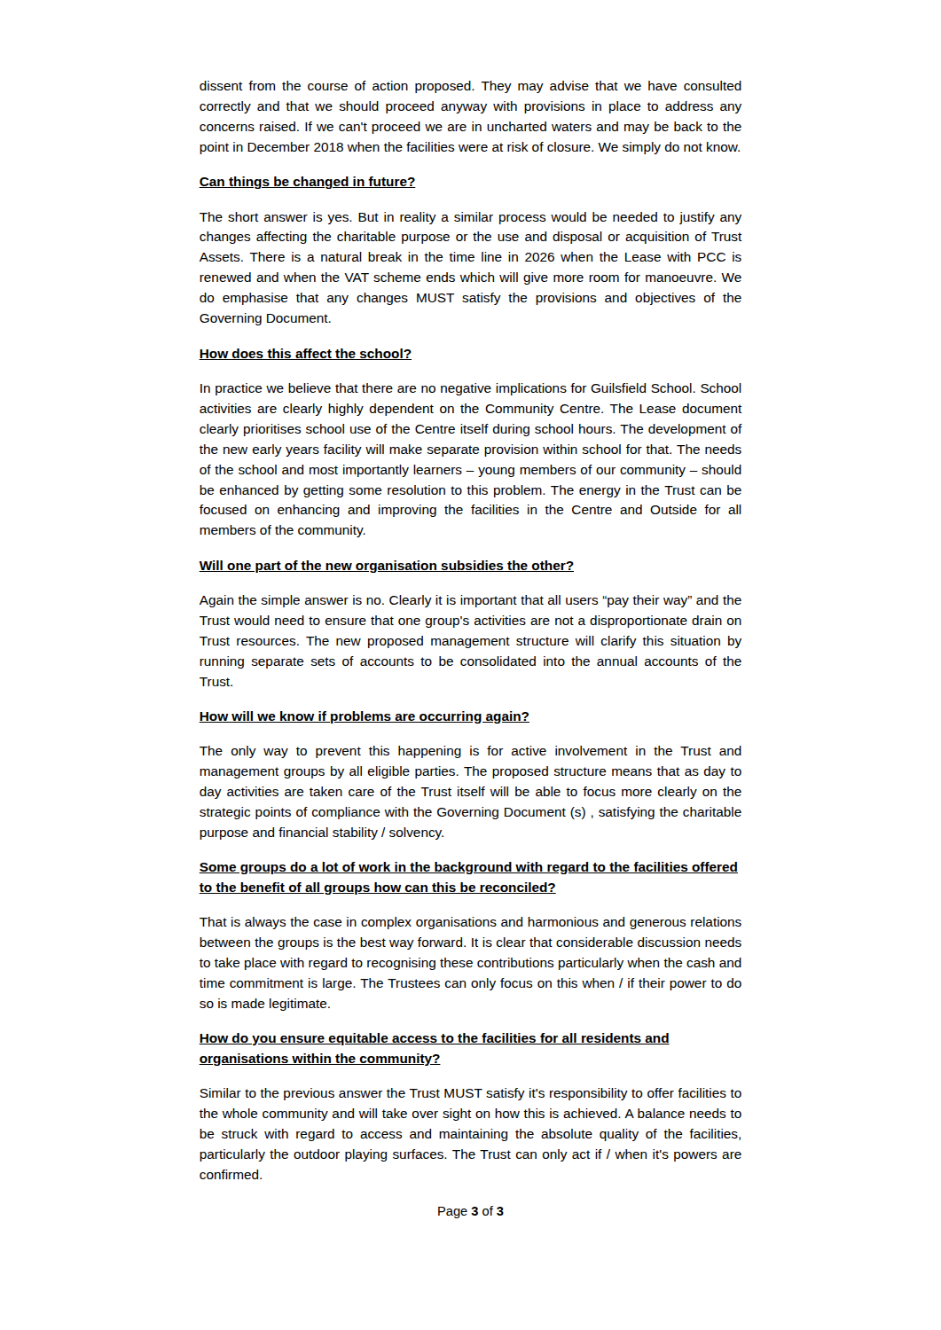dissent from the course of action proposed. They may advise that we have consulted correctly and that we should proceed anyway with provisions in place to address any concerns raised. If we can't proceed we are in uncharted waters and may be back to the point in December 2018 when the facilities were at risk of closure. We simply do not know.
Can things be changed in future?
The short answer is yes. But in reality a similar process would be needed to justify any changes affecting the charitable purpose or the use and disposal or acquisition of Trust Assets. There is a natural break in the time line in 2026 when the Lease with PCC is renewed and when the VAT scheme ends which will give more room for manoeuvre. We do emphasise that any changes MUST satisfy the provisions and objectives of the Governing Document.
How does this affect the school?
In practice we believe that there are no negative implications for Guilsfield School. School activities are clearly highly dependent on the Community Centre. The Lease document clearly prioritises school use of the Centre itself during school hours. The development of the new early years facility will make separate provision within school for that. The needs of the school and most importantly learners – young members of our community – should be enhanced by getting some resolution to this problem. The energy in the Trust can be focused on enhancing and improving the facilities in the Centre and Outside for all members of the community.
Will one part of the new organisation subsidies the other?
Again the simple answer is no. Clearly it is important that all users “pay their way” and the Trust would need to ensure that one group's activities are not a disproportionate drain on Trust resources. The new proposed management structure will clarify this situation by running separate sets of accounts to be consolidated into the annual accounts of the Trust.
How will we know if problems are occurring again?
The only way to prevent this happening is for active involvement in the Trust and management groups by all eligible parties. The proposed structure means that as day to day activities are taken care of the Trust itself will be able to focus more clearly on the strategic points of compliance with the Governing Document (s) , satisfying the charitable purpose and financial stability / solvency.
Some groups do a lot of work in the background with regard to the facilities offered to the benefit of all groups how can this be reconciled?
That is always the case in complex organisations and harmonious and generous relations between the groups is the best way forward. It is clear that considerable discussion needs to take place with regard to recognising these contributions particularly when the cash and time commitment is large. The Trustees can only focus on this when / if their power to do so is made legitimate.
How do you ensure equitable access to the facilities for all residents and organisations within the community?
Similar to the previous answer the Trust MUST satisfy it's responsibility to offer facilities to the whole community and will take over sight on how this is achieved. A balance needs to be struck with regard to access and maintaining the absolute quality of the facilities, particularly the outdoor playing surfaces. The Trust can only act if / when it's powers are confirmed.
Page 3 of 3